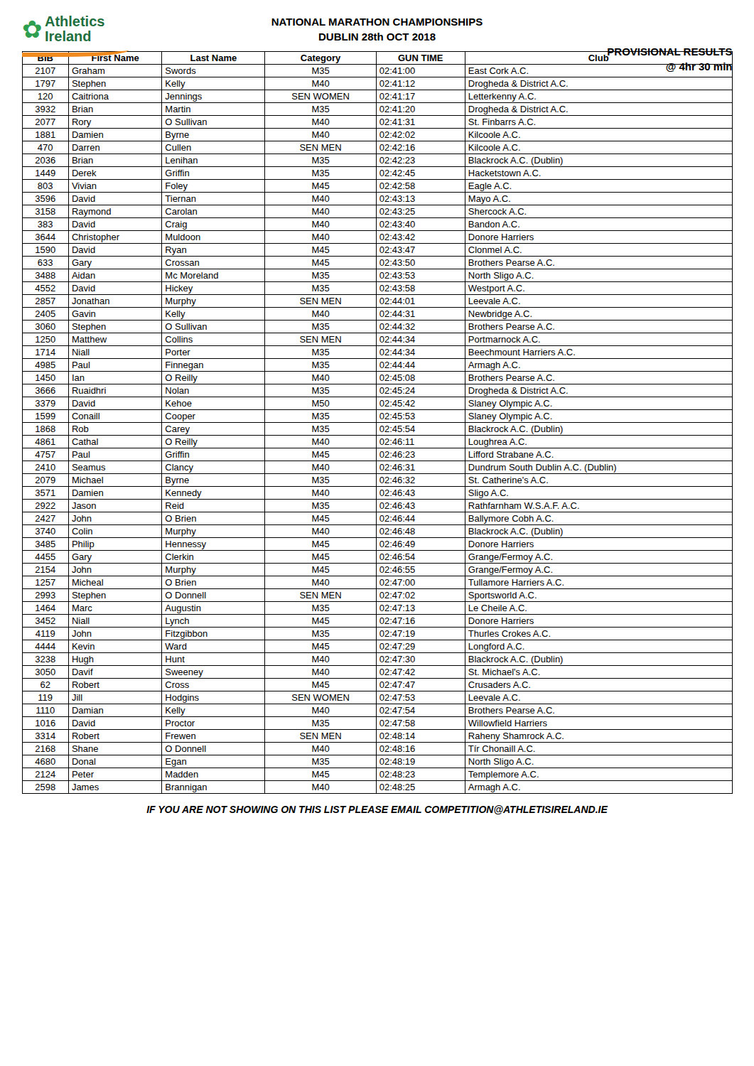✿ Athletics
Ireland
NATIONAL MARATHON CHAMPIONSHIPS
DUBLIN 28th OCT 2018
PROVISIONAL RESULTS
@ 4hr 30 min
| BIB | First Name | Last Name | Category | GUN TIME | Club |
| --- | --- | --- | --- | --- | --- |
| 2107 | Graham | Swords | M35 | 02:41:00 | East Cork A.C. |
| 1797 | Stephen | Kelly | M40 | 02:41:12 | Drogheda & District A.C. |
| 120 | Caitriona | Jennings | SEN WOMEN | 02:41:17 | Letterkenny A.C. |
| 3932 | Brian | Martin | M35 | 02:41:20 | Drogheda & District A.C. |
| 2077 | Rory | O Sullivan | M40 | 02:41:31 | St. Finbarrs A.C. |
| 1881 | Damien | Byrne | M40 | 02:42:02 | Kilcoole A.C. |
| 470 | Darren | Cullen | SEN MEN | 02:42:16 | Kilcoole A.C. |
| 2036 | Brian | Lenihan | M35 | 02:42:23 | Blackrock A.C. (Dublin) |
| 1449 | Derek | Griffin | M35 | 02:42:45 | Hacketstown A.C. |
| 803 | Vivian | Foley | M45 | 02:42:58 | Eagle A.C. |
| 3596 | David | Tiernan | M40 | 02:43:13 | Mayo A.C. |
| 3158 | Raymond | Carolan | M40 | 02:43:25 | Shercock A.C. |
| 383 | David | Craig | M40 | 02:43:40 | Bandon A.C. |
| 3644 | Christopher | Muldoon | M40 | 02:43:42 | Donore Harriers |
| 1590 | David | Ryan | M45 | 02:43:47 | Clonmel A.C. |
| 633 | Gary | Crossan | M45 | 02:43:50 | Brothers Pearse A.C. |
| 3488 | Aidan | Mc Moreland | M35 | 02:43:53 | North Sligo A.C. |
| 4552 | David | Hickey | M35 | 02:43:58 | Westport A.C. |
| 2857 | Jonathan | Murphy | SEN MEN | 02:44:01 | Leevale A.C. |
| 2405 | Gavin | Kelly | M40 | 02:44:31 | Newbridge A.C. |
| 3060 | Stephen | O Sullivan | M35 | 02:44:32 | Brothers Pearse A.C. |
| 1250 | Matthew | Collins | SEN MEN | 02:44:34 | Portmarnock A.C. |
| 1714 | Niall | Porter | M35 | 02:44:34 | Beechmount Harriers A.C. |
| 4985 | Paul | Finnegan | M35 | 02:44:44 | Armagh A.C. |
| 1450 | Ian | O Reilly | M40 | 02:45:08 | Brothers Pearse A.C. |
| 3666 | Ruaidhri | Nolan | M35 | 02:45:24 | Drogheda & District A.C. |
| 3379 | David | Kehoe | M50 | 02:45:42 | Slaney Olympic A.C. |
| 1599 | Conaill | Cooper | M35 | 02:45:53 | Slaney Olympic A.C. |
| 1868 | Rob | Carey | M35 | 02:45:54 | Blackrock A.C. (Dublin) |
| 4861 | Cathal | O Reilly | M40 | 02:46:11 | Loughrea A.C. |
| 4757 | Paul | Griffin | M45 | 02:46:23 | Lifford Strabane A.C. |
| 2410 | Seamus | Clancy | M40 | 02:46:31 | Dundrum South Dublin A.C. (Dublin) |
| 2079 | Michael | Byrne | M35 | 02:46:32 | St. Catherine's A.C. |
| 3571 | Damien | Kennedy | M40 | 02:46:43 | Sligo A.C. |
| 2922 | Jason | Reid | M35 | 02:46:43 | Rathfarnham W.S.A.F. A.C. |
| 2427 | John | O Brien | M45 | 02:46:44 | Ballymore Cobh A.C. |
| 3740 | Colin | Murphy | M40 | 02:46:48 | Blackrock A.C. (Dublin) |
| 3485 | Philip | Hennessy | M45 | 02:46:49 | Donore Harriers |
| 4455 | Gary | Clerkin | M45 | 02:46:54 | Grange/Fermoy A.C. |
| 2154 | John | Murphy | M45 | 02:46:55 | Grange/Fermoy A.C. |
| 1257 | Micheal | O Brien | M40 | 02:47:00 | Tullamore Harriers A.C. |
| 2993 | Stephen | O Donnell | SEN MEN | 02:47:02 | Sportsworld A.C. |
| 1464 | Marc | Augustin | M35 | 02:47:13 | Le Cheile A.C. |
| 3452 | Niall | Lynch | M45 | 02:47:16 | Donore Harriers |
| 4119 | John | Fitzgibbon | M35 | 02:47:19 | Thurles Crokes A.C. |
| 4444 | Kevin | Ward | M45 | 02:47:29 | Longford A.C. |
| 3238 | Hugh | Hunt | M40 | 02:47:30 | Blackrock A.C. (Dublin) |
| 3050 | Davif | Sweeney | M40 | 02:47:42 | St. Michael's A.C. |
| 62 | Robert | Cross | M45 | 02:47:47 | Crusaders A.C. |
| 119 | Jill | Hodgins | SEN WOMEN | 02:47:53 | Leevale A.C. |
| 1110 | Damian | Kelly | M40 | 02:47:54 | Brothers Pearse A.C. |
| 1016 | David | Proctor | M35 | 02:47:58 | Willowfield Harriers |
| 3314 | Robert | Frewen | SEN MEN | 02:48:14 | Raheny Shamrock A.C. |
| 2168 | Shane | O Donnell | M40 | 02:48:16 | Tír Chonaill A.C. |
| 4680 | Donal | Egan | M35 | 02:48:19 | North Sligo A.C. |
| 2124 | Peter | Madden | M45 | 02:48:23 | Templemore A.C. |
| 2598 | James | Brannigan | M40 | 02:48:25 | Armagh A.C. |
IF YOU ARE NOT SHOWING ON THIS LIST PLEASE EMAIL COMPETITION@ATHLETISIRELAND.IE